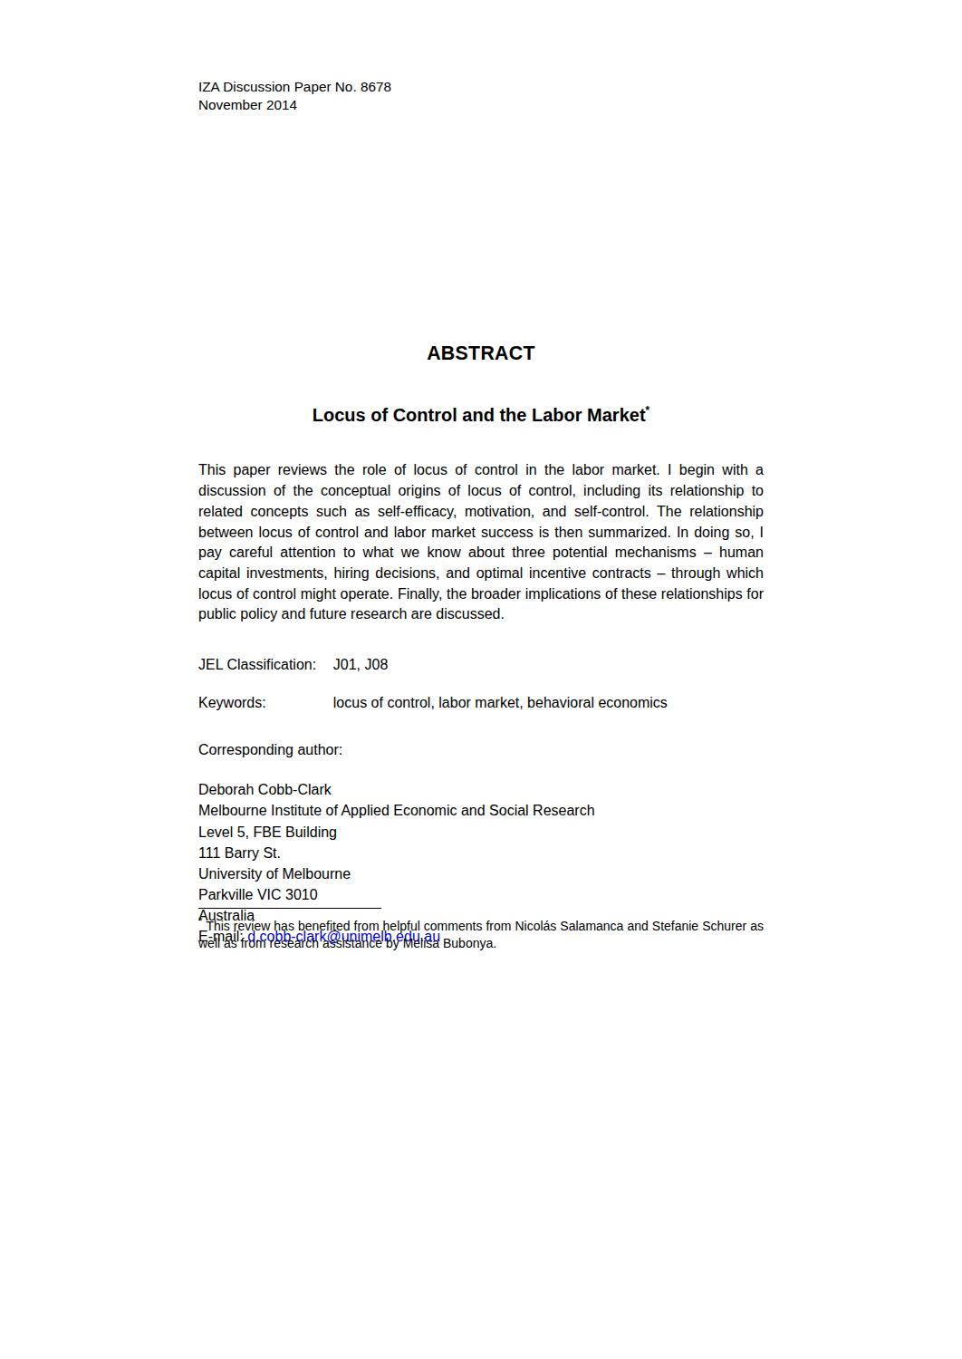IZA Discussion Paper No. 8678
November 2014
ABSTRACT
Locus of Control and the Labor Market*
This paper reviews the role of locus of control in the labor market. I begin with a discussion of the conceptual origins of locus of control, including its relationship to related concepts such as self-efficacy, motivation, and self-control. The relationship between locus of control and labor market success is then summarized. In doing so, I pay careful attention to what we know about three potential mechanisms – human capital investments, hiring decisions, and optimal incentive contracts – through which locus of control might operate. Finally, the broader implications of these relationships for public policy and future research are discussed.
JEL Classification: J01, J08
Keywords: locus of control, labor market, behavioral economics
Corresponding author:
Deborah Cobb-Clark
Melbourne Institute of Applied Economic and Social Research
Level 5, FBE Building
111 Barry St.
University of Melbourne
Parkville VIC 3010
Australia
E-mail: d.cobb-clark@unimelb.edu.au
* This review has benefited from helpful comments from Nicolás Salamanca and Stefanie Schurer as well as from research assistance by Melisa Bubonya.